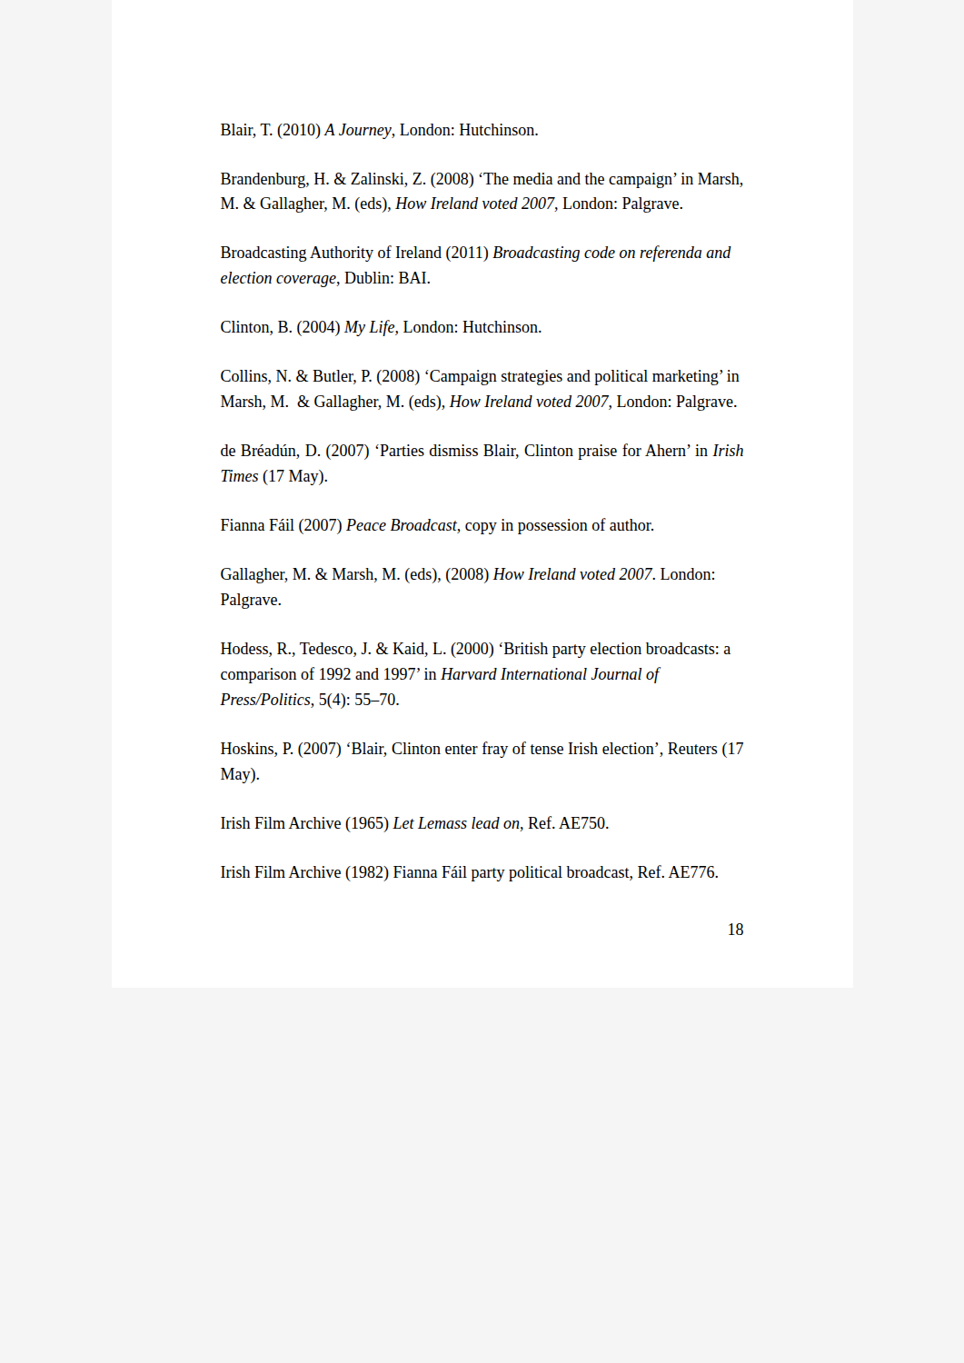Blair, T. (2010) A Journey, London: Hutchinson.
Brandenburg, H. & Zalinski, Z. (2008) ‘The media and the campaign’ in Marsh, M. & Gallagher, M. (eds), How Ireland voted 2007, London: Palgrave.
Broadcasting Authority of Ireland (2011) Broadcasting code on referenda and election coverage, Dublin: BAI.
Clinton, B. (2004) My Life, London: Hutchinson.
Collins, N. & Butler, P. (2008) ‘Campaign strategies and political marketing’ in Marsh, M. & Gallagher, M. (eds), How Ireland voted 2007, London: Palgrave.
de Bréadún, D. (2007) ‘Parties dismiss Blair, Clinton praise for Ahern’ in Irish Times (17 May).
Fianna Fáil (2007) Peace Broadcast, copy in possession of author.
Gallagher, M. & Marsh, M. (eds), (2008) How Ireland voted 2007. London: Palgrave.
Hodess, R., Tedesco, J. & Kaid, L. (2000) ‘British party election broadcasts: a comparison of 1992 and 1997’ in Harvard International Journal of Press/Politics, 5(4): 55–70.
Hoskins, P. (2007) ‘Blair, Clinton enter fray of tense Irish election’, Reuters (17 May).
Irish Film Archive (1965) Let Lemass lead on, Ref. AE750.
Irish Film Archive (1982) Fianna Fáil party political broadcast, Ref. AE776.
18